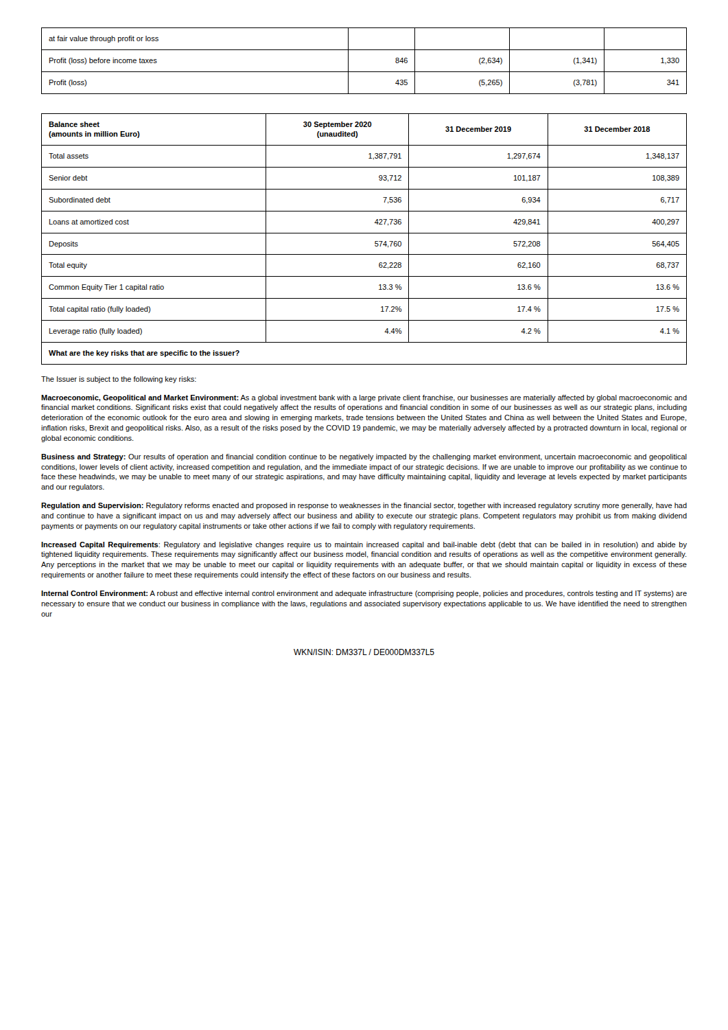| at fair value through profit or loss | | | | |
| Profit (loss) before income taxes | 846 | (2,634) | (1,341) | 1,330 |
| Profit (loss) | 435 | (5,265) | (3,781) | 341 |
| Balance sheet (amounts in million Euro) | 30 September 2020 (unaudited) | 31 December 2019 | 31 December 2018 |
| Total assets | 1,387,791 | 1,297,674 | 1,348,137 |
| Senior debt | 93,712 | 101,187 | 108,389 |
| Subordinated debt | 7,536 | 6,934 | 6,717 |
| Loans at amortized cost | 427,736 | 429,841 | 400,297 |
| Deposits | 574,760 | 572,208 | 564,405 |
| Total equity | 62,228 | 62,160 | 68,737 |
| Common Equity Tier 1 capital ratio | 13.3 % | 13.6 % | 13.6 % |
| Total capital ratio (fully loaded) | 17.2% | 17.4 % | 17.5 % |
| Leverage ratio (fully loaded) | 4.4% | 4.2 % | 4.1 % |
What are the key risks that are specific to the issuer?
The Issuer is subject to the following key risks:
Macroeconomic, Geopolitical and Market Environment: As a global investment bank with a large private client franchise, our businesses are materially affected by global macroeconomic and financial market conditions. Significant risks exist that could negatively affect the results of operations and financial condition in some of our businesses as well as our strategic plans, including deterioration of the economic outlook for the euro area and slowing in emerging markets, trade tensions between the United States and China as well between the United States and Europe, inflation risks, Brexit and geopolitical risks. Also, as a result of the risks posed by the COVID 19 pandemic, we may be materially adversely affected by a protracted downturn in local, regional or global economic conditions.
Business and Strategy: Our results of operation and financial condition continue to be negatively impacted by the challenging market environment, uncertain macroeconomic and geopolitical conditions, lower levels of client activity, increased competition and regulation, and the immediate impact of our strategic decisions. If we are unable to improve our profitability as we continue to face these headwinds, we may be unable to meet many of our strategic aspirations, and may have difficulty maintaining capital, liquidity and leverage at levels expected by market participants and our regulators.
Regulation and Supervision: Regulatory reforms enacted and proposed in response to weaknesses in the financial sector, together with increased regulatory scrutiny more generally, have had and continue to have a significant impact on us and may adversely affect our business and ability to execute our strategic plans. Competent regulators may prohibit us from making dividend payments or payments on our regulatory capital instruments or take other actions if we fail to comply with regulatory requirements.
Increased Capital Requirements: Regulatory and legislative changes require us to maintain increased capital and bail-inable debt (debt that can be bailed in in resolution) and abide by tightened liquidity requirements. These requirements may significantly affect our business model, financial condition and results of operations as well as the competitive environment generally. Any perceptions in the market that we may be unable to meet our capital or liquidity requirements with an adequate buffer, or that we should maintain capital or liquidity in excess of these requirements or another failure to meet these requirements could intensify the effect of these factors on our business and results.
Internal Control Environment: A robust and effective internal control environment and adequate infrastructure (comprising people, policies and procedures, controls testing and IT systems) are necessary to ensure that we conduct our business in compliance with the laws, regulations and associated supervisory expectations applicable to us. We have identified the need to strengthen our
WKN/ISIN: DM337L / DE000DM337L5